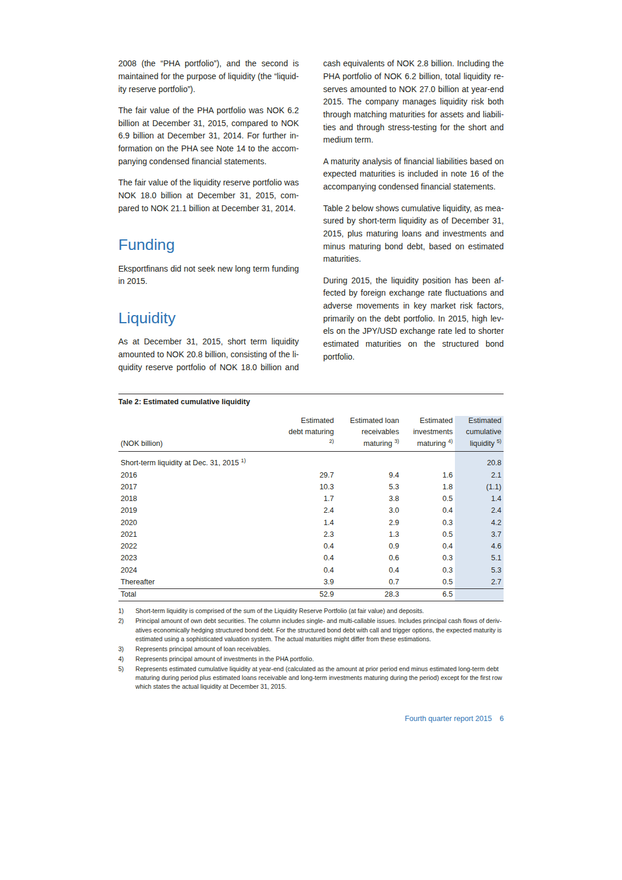2008 (the “PHA portfolio”), and the second is maintained for the purpose of liquidity (the “liquidity reserve portfolio”).
The fair value of the PHA portfolio was NOK 6.2 billion at December 31, 2015, compared to NOK 6.9 billion at December 31, 2014. For further information on the PHA see Note 14 to the accompanying condensed financial statements.
The fair value of the liquidity reserve portfolio was NOK 18.0 billion at December 31, 2015, compared to NOK 21.1 billion at December 31, 2014.
Funding
Eksportfinans did not seek new long term funding in 2015.
Liquidity
As at December 31, 2015, short term liquidity amounted to NOK 20.8 billion, consisting of the liquidity reserve portfolio of NOK 18.0 billion and cash equivalents of NOK 2.8 billion. Including the PHA portfolio of NOK 6.2 billion, total liquidity reserves amounted to NOK 27.0 billion at year-end 2015. The company manages liquidity risk both through matching maturities for assets and liabilities and through stress-testing for the short and medium term.
A maturity analysis of financial liabilities based on expected maturities is included in note 16 of the accompanying condensed financial statements.
Table 2 below shows cumulative liquidity, as measured by short-term liquidity as of December 31, 2015, plus maturing loans and investments and minus maturing bond debt, based on estimated maturities.
During 2015, the liquidity position has been affected by foreign exchange rate fluctuations and adverse movements in key market risk factors, primarily on the debt portfolio. In 2015, high levels on the JPY/USD exchange rate led to shorter estimated maturities on the structured bond portfolio.
Tale 2: Estimated cumulative liquidity
| | Estimated | Estimated loan | Estimated | Estimated |
| --- | --- | --- | --- | --- |
| | debt maturing | receivables | investments | cumulative |
| (NOK billion) | 2) | maturing 3) | maturing 4) | liquidity 5) |
| Short-term liquidity at Dec. 31, 2015 1) | | | | 20.8 |
| 2016 | 29.7 | 9.4 | 1.6 | 2.1 |
| 2017 | 10.3 | 5.3 | 1.8 | (1.1) |
| 2018 | 1.7 | 3.8 | 0.5 | 1.4 |
| 2019 | 2.4 | 3.0 | 0.4 | 2.4 |
| 2020 | 1.4 | 2.9 | 0.3 | 4.2 |
| 2021 | 2.3 | 1.3 | 0.5 | 3.7 |
| 2022 | 0.4 | 0.9 | 0.4 | 4.6 |
| 2023 | 0.4 | 0.6 | 0.3 | 5.1 |
| 2024 | 0.4 | 0.4 | 0.3 | 5.3 |
| Thereafter | 3.9 | 0.7 | 0.5 | 2.7 |
| Total | 52.9 | 28.3 | 6.5 | |
1) Short-term liquidity is comprised of the sum of the Liquidity Reserve Portfolio (at fair value) and deposits.
2) Principal amount of own debt securities. The column includes single- and multi-callable issues. Includes principal cash flows of derivatives economically hedging structured bond debt. For the structured bond debt with call and trigger options, the expected maturity is estimated using a sophisticated valuation system. The actual maturities might differ from these estimations.
3) Represents principal amount of loan receivables.
4) Represents principal amount of investments in the PHA portfolio.
5) Represents estimated cumulative liquidity at year-end (calculated as the amount at prior period end minus estimated long-term debt maturing during period plus estimated loans receivable and long-term investments maturing during the period) except for the first row which states the actual liquidity at December 31, 2015.
Fourth quarter report 20156